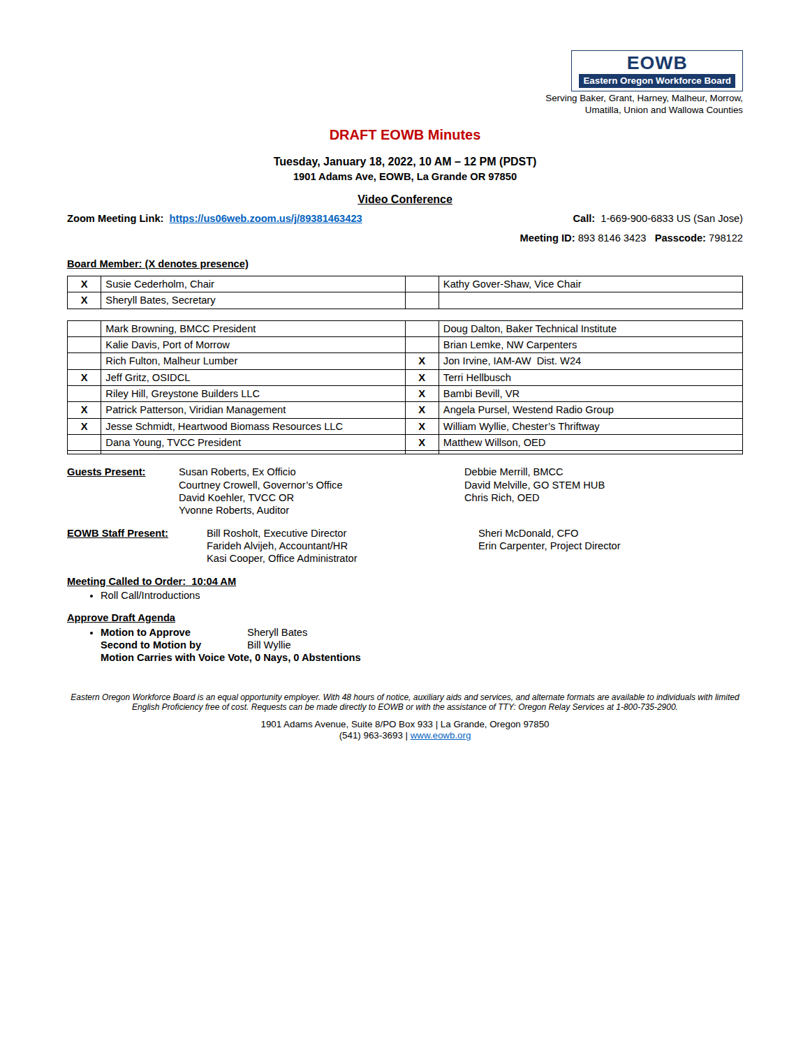EOWB
Eastern Oregon Workforce Board
Serving Baker, Grant, Harney, Malheur, Morrow,
Umatilla, Union and Wallowa Counties
DRAFT EOWB Minutes
Tuesday, January 18, 2022, 10 AM – 12 PM (PDST)
1901 Adams Ave, EOWB, La Grande OR 97850
Video Conference
Zoom Meeting Link: https://us06web.zoom.us/j/89381463423
Call: 1-669-900-6833 US (San Jose)
Meeting ID: 893 8146 3423 Passcode: 798122
Board Member: (X denotes presence)
| X | Susie Cederholm, Chair | | Kathy Gover-Shaw, Vice Chair |
| X | Sheryll Bates, Secretary | | |
| | Mark Browning, BMCC President | | Doug Dalton, Baker Technical Institute |
| | Kalie Davis, Port of Morrow | | Brian Lemke, NW Carpenters |
| | Rich Fulton, Malheur Lumber | X | Jon Irvine, IAM-AW Dist. W24 |
| X | Jeff Gritz, OSIDCL | X | Terri Hellbusch |
| | Riley Hill, Greystone Builders LLC | X | Bambi Bevill, VR |
| X | Patrick Patterson, Viridian Management | X | Angela Pursel, Westend Radio Group |
| X | Jesse Schmidt, Heartwood Biomass Resources LLC | X | William Wyllie, Chester’s Thriftway |
| | Dana Young, TVCC President | X | Matthew Willson, OED |
Guests Present:
Susan Roberts, Ex Officio
Debbie Merrill, BMCC
Courtney Crowell, Governor’s Office
David Melville, GO STEM HUB
David Koehler, TVCC OR
Chris Rich, OED
Yvonne Roberts, Auditor
EOWB Staff Present:
Bill Rosholt, Executive Director
Sheri McDonald, CFO
Farideh Alvijeh, Accountant/HR
Erin Carpenter, Project Director
Kasi Cooper, Office Administrator
Meeting Called to Order: 10:04 AM
Roll Call/Introductions
Approve Draft Agenda
Motion to Approve Sheryll Bates
Second to Motion by Bill Wyllie
Motion Carries with Voice Vote, 0 Nays, 0 Abstentions
Eastern Oregon Workforce Board is an equal opportunity employer. With 48 hours of notice, auxiliary aids and services, and alternate formats are available to individuals with limited English Proficiency free of cost. Requests can be made directly to EOWB or with the assistance of TTY: Oregon Relay Services at 1-800-735-2900.
1901 Adams Avenue, Suite 8/PO Box 933 | La Grande, Oregon 97850
(541) 963-3693 | www.eowb.org